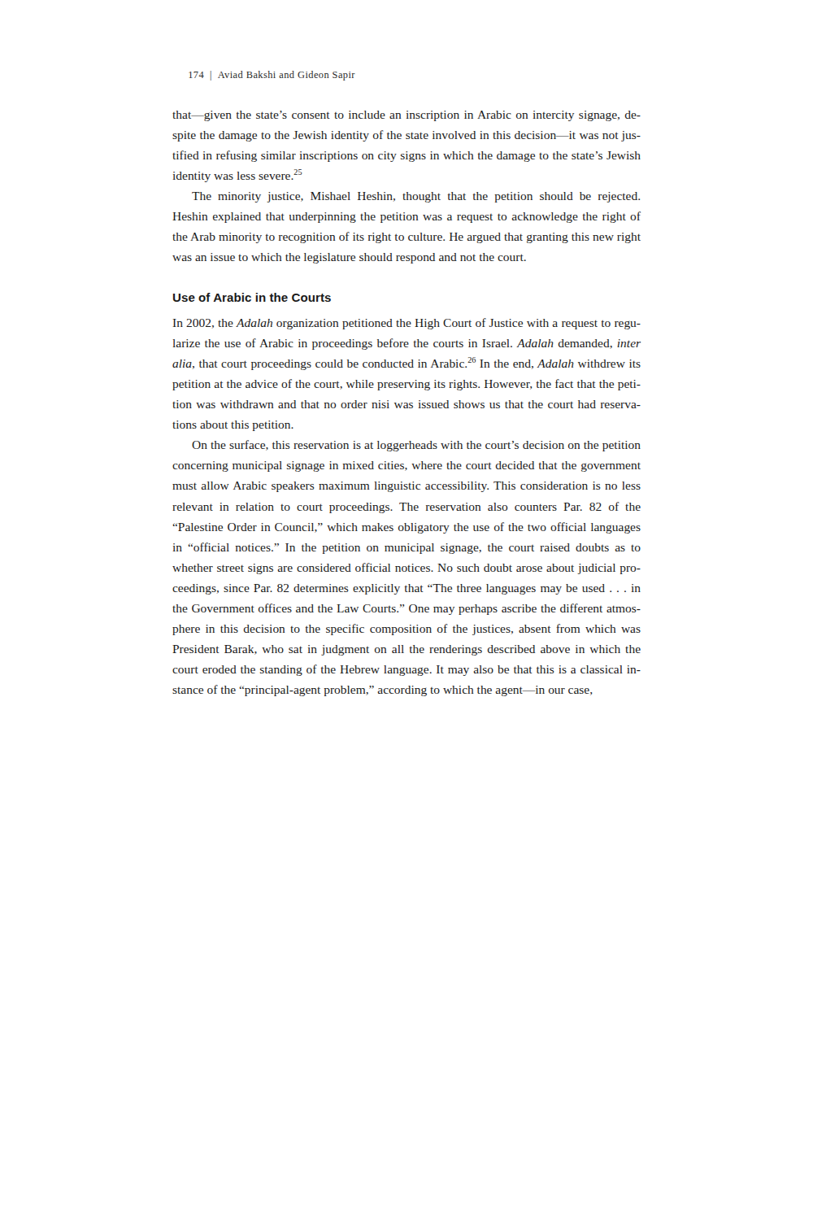174|Aviad Bakshi and Gideon Sapir
that—given the state’s consent to include an inscription in Arabic on intercity signage, despite the damage to the Jewish identity of the state involved in this decision—it was not justified in refusing similar inscriptions on city signs in which the damage to the state’s Jewish identity was less severe.25
The minority justice, Mishael Heshin, thought that the petition should be rejected. Heshin explained that underpinning the petition was a request to acknowledge the right of the Arab minority to recognition of its right to culture. He argued that granting this new right was an issue to which the legislature should respond and not the court.
Use of Arabic in the Courts
In 2002, the Adalah organization petitioned the High Court of Justice with a request to regularize the use of Arabic in proceedings before the courts in Israel. Adalah demanded, inter alia, that court proceedings could be conducted in Arabic.26 In the end, Adalah withdrew its petition at the advice of the court, while preserving its rights. However, the fact that the petition was withdrawn and that no order nisi was issued shows us that the court had reservations about this petition.
On the surface, this reservation is at loggerheads with the court’s decision on the petition concerning municipal signage in mixed cities, where the court decided that the government must allow Arabic speakers maximum linguistic accessibility. This consideration is no less relevant in relation to court proceedings. The reservation also counters Par. 82 of the “Palestine Order in Council,” which makes obligatory the use of the two official languages in “official notices.” In the petition on municipal signage, the court raised doubts as to whether street signs are considered official notices. No such doubt arose about judicial proceedings, since Par. 82 determines explicitly that “The three languages may be used . . . in the Government offices and the Law Courts.” One may perhaps ascribe the different atmosphere in this decision to the specific composition of the justices, absent from which was President Barak, who sat in judgment on all the renderings described above in which the court eroded the standing of the Hebrew language. It may also be that this is a classical instance of the “principal-agent problem,” according to which the agent—in our case,